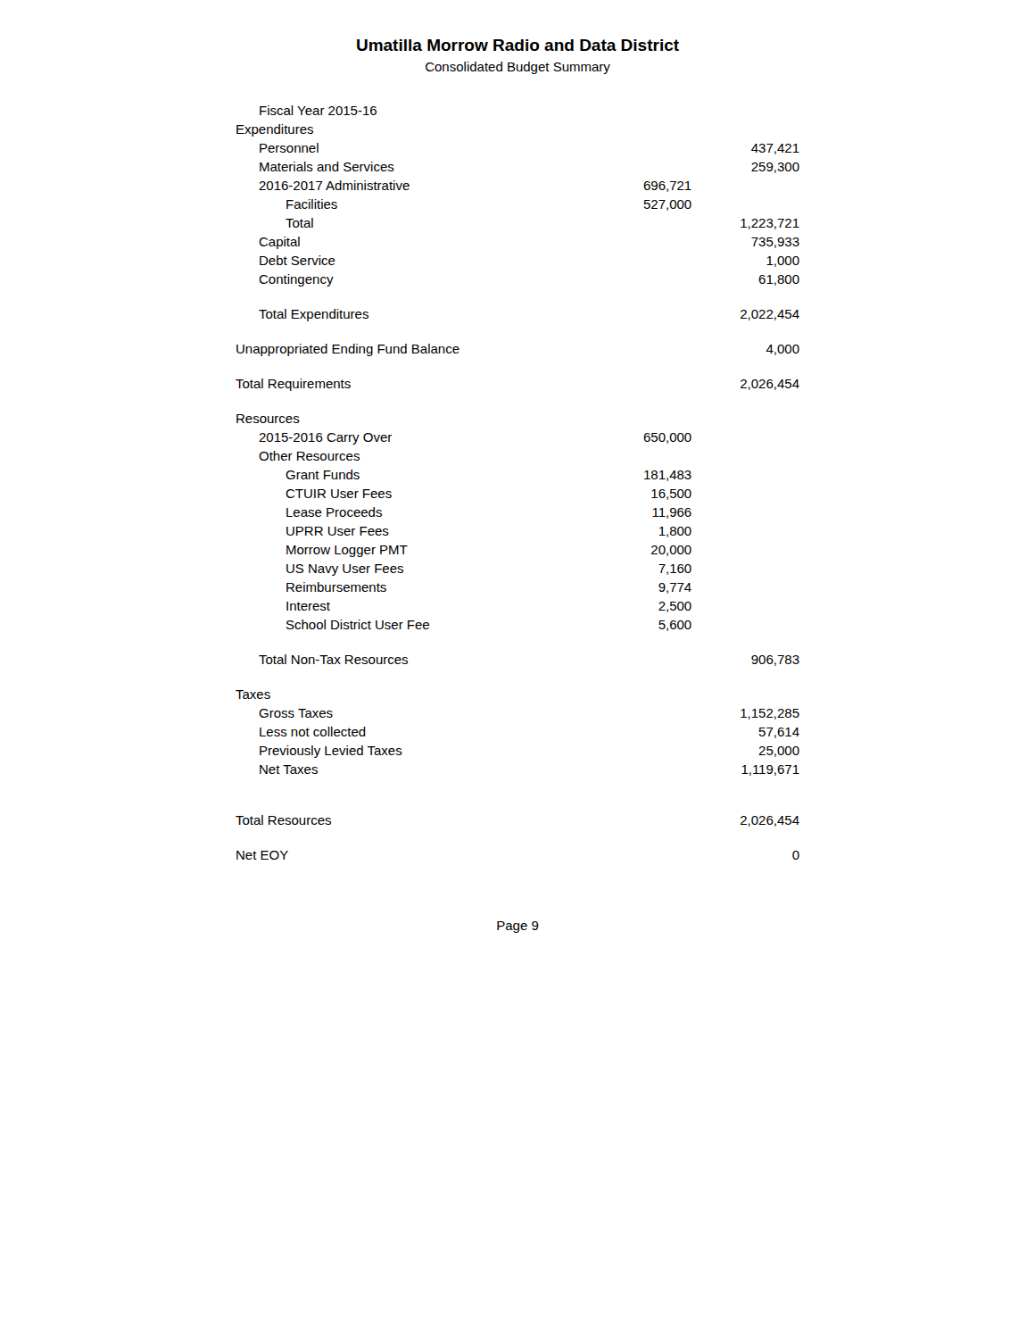Umatilla Morrow Radio and Data District
Consolidated Budget Summary
| Fiscal Year 2015-16 | | |
| Expenditures | | |
| Personnel | | 437,421 |
| Materials and Services | | 259,300 |
| 2016-2017 Administrative | 696,721 | |
| Facilities | 527,000 | |
| Total | | 1,223,721 |
| Capital | | 735,933 |
| Debt Service | | 1,000 |
| Contingency | | 61,800 |
| Total Expenditures | | 2,022,454 |
| Unappropriated Ending Fund Balance | | 4,000 |
| Total Requirements | | 2,026,454 |
| Resources | | |
| 2015-2016 Carry Over | 650,000 | |
| Other Resources | | |
| Grant Funds | 181,483 | |
| CTUIR User Fees | 16,500 | |
| Lease Proceeds | 11,966 | |
| UPRR User Fees | 1,800 | |
| Morrow Logger PMT | 20,000 | |
| US Navy User Fees | 7,160 | |
| Reimbursements | 9,774 | |
| Interest | 2,500 | |
| School District User Fee | 5,600 | |
| Total Non-Tax Resources | | 906,783 |
| Taxes | | |
| Gross Taxes | | 1,152,285 |
| Less not collected | | 57,614 |
| Previously Levied Taxes | | 25,000 |
| Net Taxes | | 1,119,671 |
| Total Resources | | 2,026,454 |
| Net EOY | | 0 |
Page 9